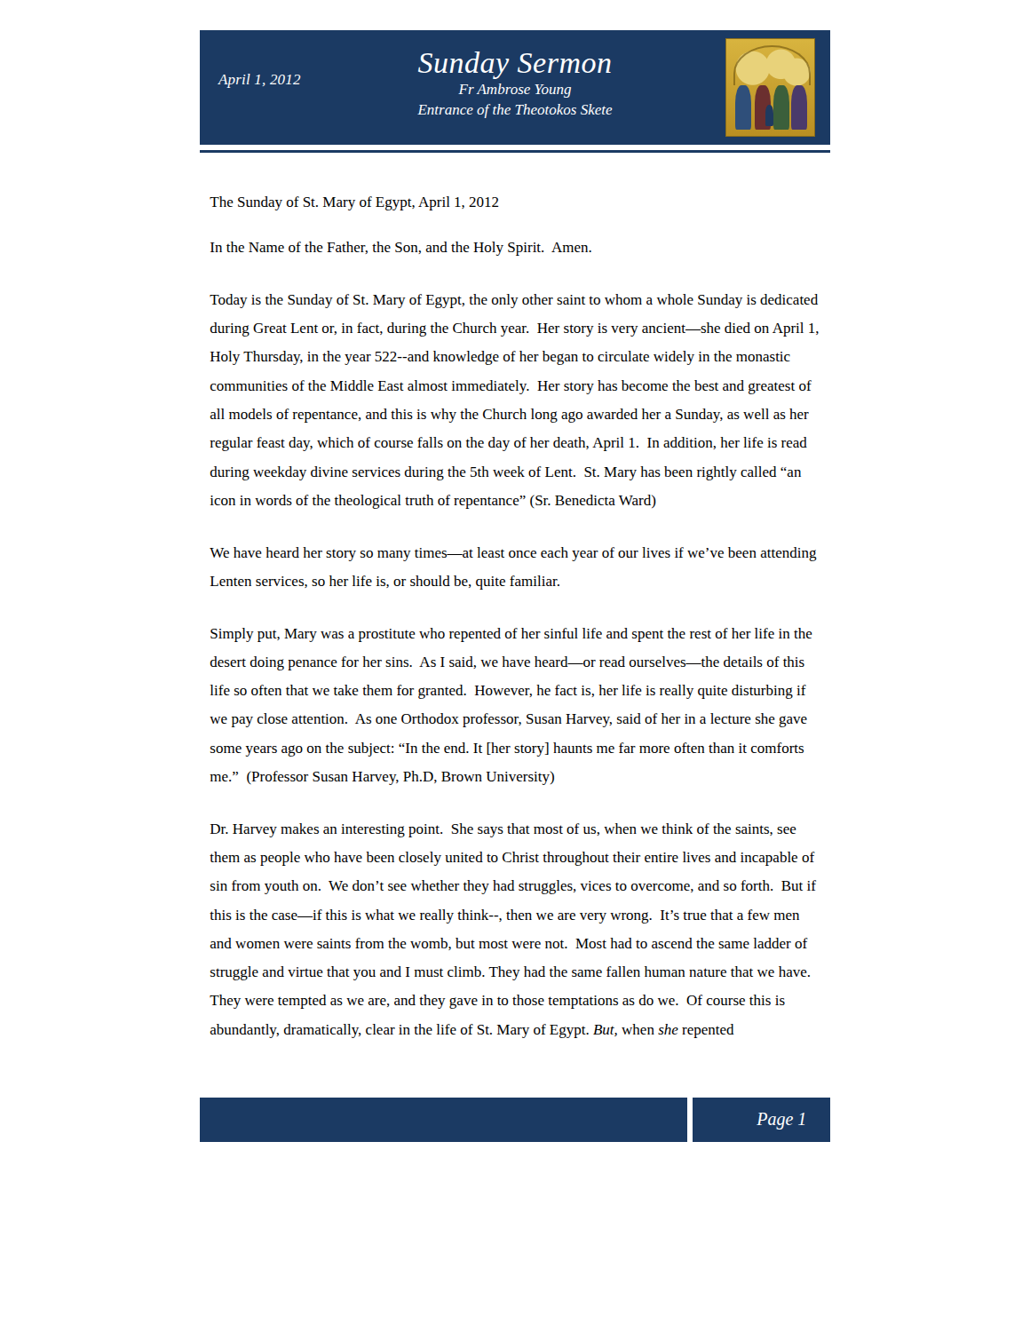April 1, 2012
Sunday Sermon
Fr Ambrose Young
Entrance of the Theotokos Skete
The Sunday of St. Mary of Egypt, April 1, 2012
In the Name of the Father, the Son, and the Holy Spirit. Amen.
Today is the Sunday of St. Mary of Egypt, the only other saint to whom a whole Sunday is dedicated during Great Lent or, in fact, during the Church year. Her story is very ancient—she died on April 1, Holy Thursday, in the year 522--and knowledge of her began to circulate widely in the monastic communities of the Middle East almost immediately. Her story has become the best and greatest of all models of repentance, and this is why the Church long ago awarded her a Sunday, as well as her regular feast day, which of course falls on the day of her death, April 1. In addition, her life is read during weekday divine services during the 5th week of Lent. St. Mary has been rightly called “an icon in words of the theological truth of repentance” (Sr. Benedicta Ward)
We have heard her story so many times—at least once each year of our lives if we’ve been attending Lenten services, so her life is, or should be, quite familiar.
Simply put, Mary was a prostitute who repented of her sinful life and spent the rest of her life in the desert doing penance for her sins. As I said, we have heard—or read ourselves—the details of this life so often that we take them for granted. However, he fact is, her life is really quite disturbing if we pay close attention. As one Orthodox professor, Susan Harvey, said of her in a lecture she gave some years ago on the subject: “In the end. It [her story] haunts me far more often than it comforts me.” (Professor Susan Harvey, Ph.D, Brown University)
Dr. Harvey makes an interesting point. She says that most of us, when we think of the saints, see them as people who have been closely united to Christ throughout their entire lives and incapable of sin from youth on. We don’t see whether they had struggles, vices to overcome, and so forth. But if this is the case—if this is what we really think--, then we are very wrong. It’s true that a few men and women were saints from the womb, but most were not. Most had to ascend the same ladder of struggle and virtue that you and I must climb. They had the same fallen human nature that we have. They were tempted as we are, and they gave in to those temptations as do we. Of course this is abundantly, dramatically, clear in the life of St. Mary of Egypt. But, when she repented
Page 1